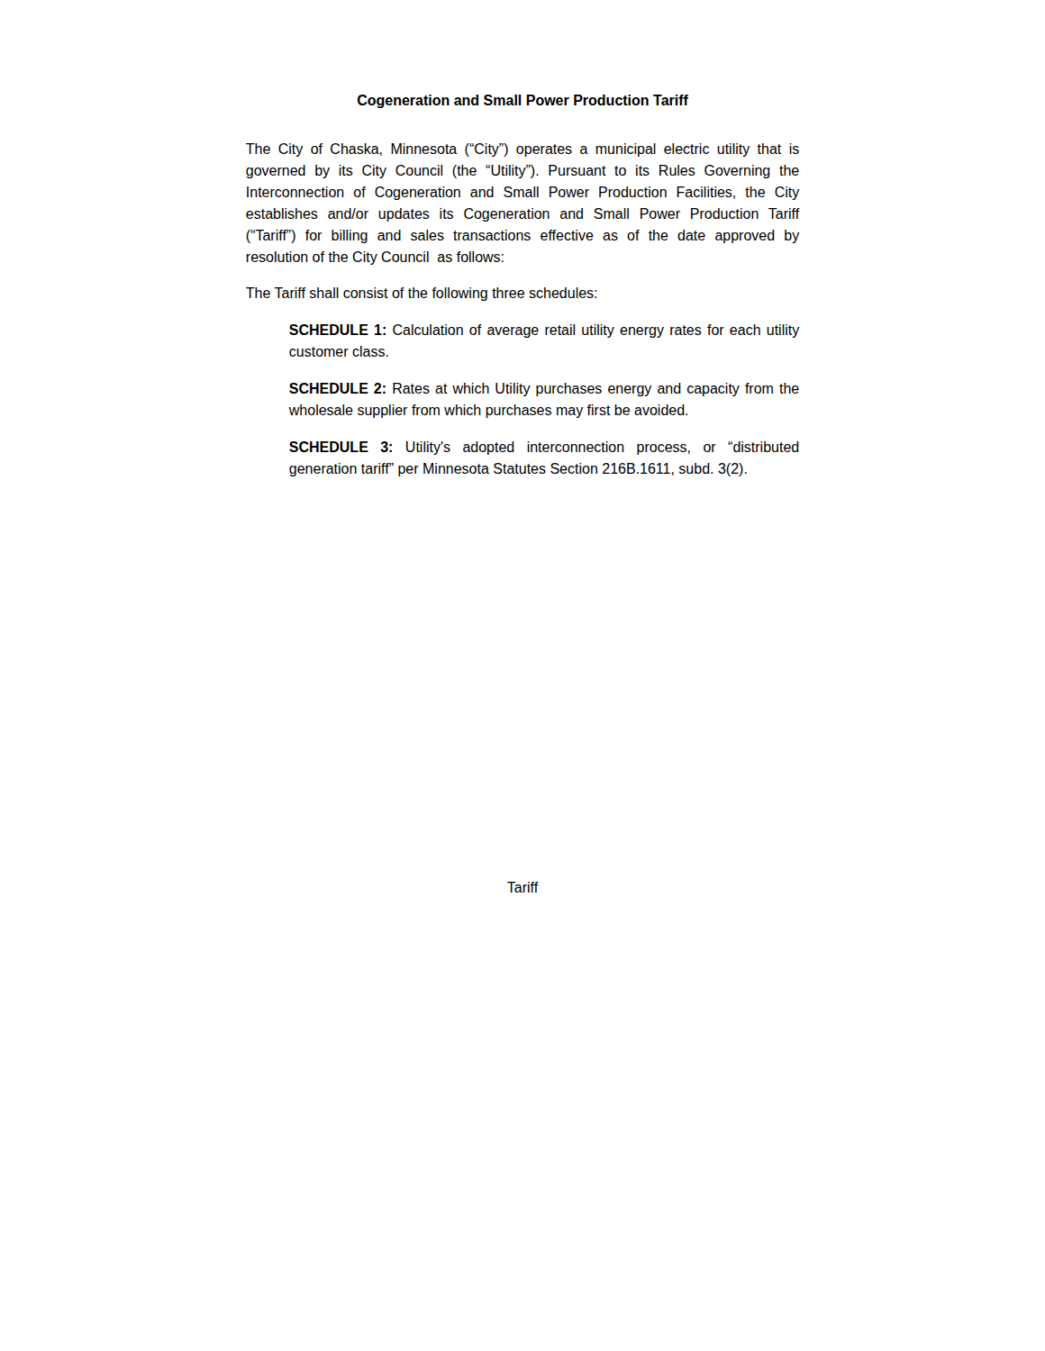Cogeneration and Small Power Production Tariff
The City of Chaska, Minnesota (“City”) operates a municipal electric utility that is governed by its City Council (the “Utility”). Pursuant to its Rules Governing the Interconnection of Cogeneration and Small Power Production Facilities, the City establishes and/or updates its Cogeneration and Small Power Production Tariff (“Tariff”) for billing and sales transactions effective as of the date approved by resolution of the City Council as follows:
The Tariff shall consist of the following three schedules:
SCHEDULE 1: Calculation of average retail utility energy rates for each utility customer class.
SCHEDULE 2: Rates at which Utility purchases energy and capacity from the wholesale supplier from which purchases may first be avoided.
SCHEDULE 3: Utility's adopted interconnection process, or “distributed generation tariff” per Minnesota Statutes Section 216B.1611, subd. 3(2).
Tariff